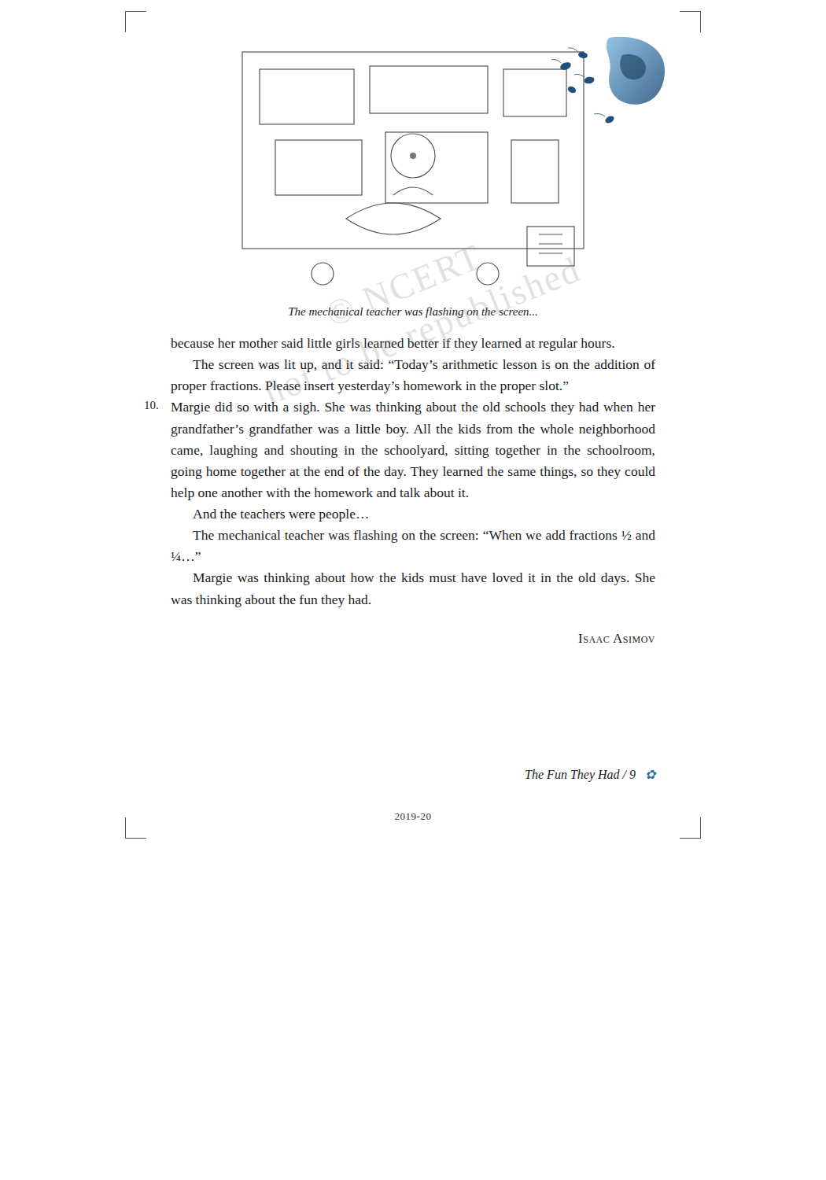© NCERT not to be republished
The mechanical teacher was flashing on the screen...
because her mother said little girls learned better if they learned at regular hours.
The screen was lit up, and it said: “Today’s arithmetic lesson is on the addition of proper fractions. Please insert yesterday’s homework in the proper slot.”
10. Margie did so with a sigh. She was thinking about the old schools they had when her grandfather’s grandfather was a little boy. All the kids from the whole neighborhood came, laughing and shouting in the schoolyard, sitting together in the schoolroom, going home together at the end of the day. They learned the same things, so they could help one another with the homework and talk about it.
And the teachers were people…
The mechanical teacher was flashing on the screen: “When we add fractions ½ and ¼…”
Margie was thinking about how the kids must have loved it in the old days. She was thinking about the fun they had.
Isaac Asimov
The Fun They Had / 9 ✿
2019-20